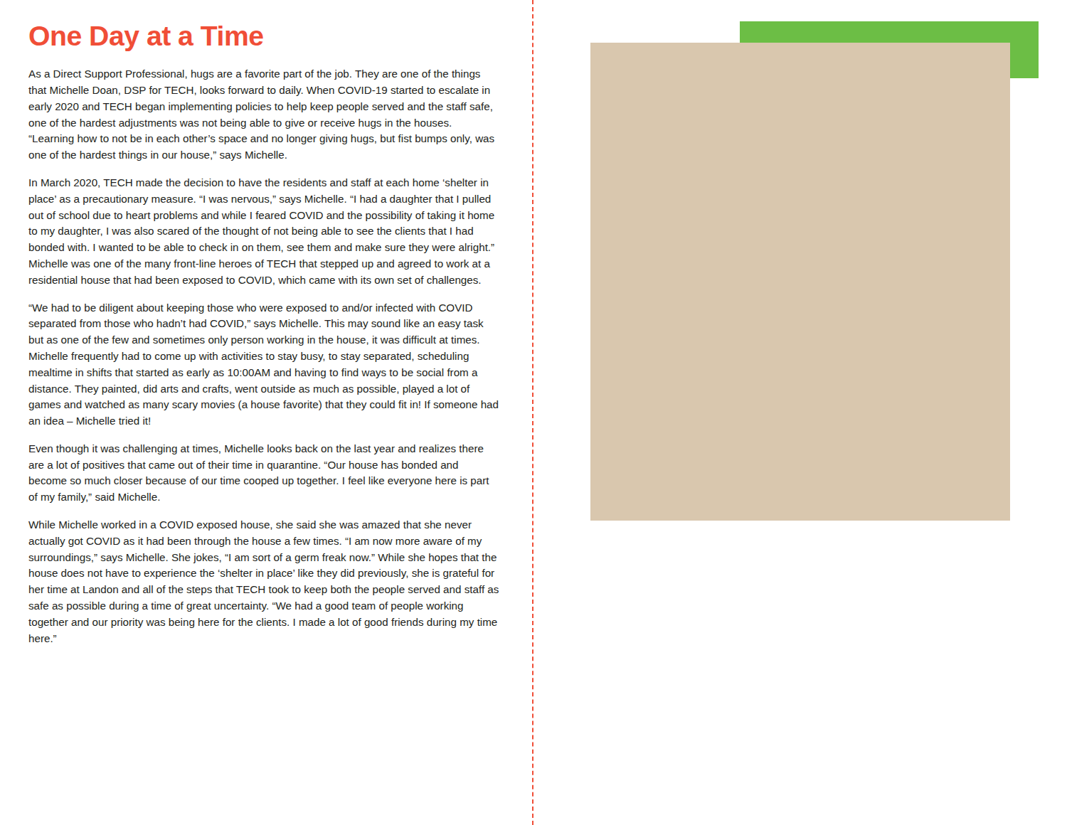One Day at a Time
As a Direct Support Professional, hugs are a favorite part of the job. They are one of the things that Michelle Doan, DSP for TECH, looks forward to daily. When COVID-19 started to escalate in early 2020 and TECH began implementing policies to help keep people served and the staff safe, one of the hardest adjustments was not being able to give or receive hugs in the houses. “Learning how to not be in each other’s space and no longer giving hugs, but fist bumps only, was one of the hardest things in our house,” says Michelle.
In March 2020, TECH made the decision to have the residents and staff at each home ‘shelter in place’ as a precautionary measure. “I was nervous,” says Michelle. “I had a daughter that I pulled out of school due to heart problems and while I feared COVID and the possibility of taking it home to my daughter, I was also scared of the thought of not being able to see the clients that I had bonded with. I wanted to be able to check in on them, see them and make sure they were alright.” Michelle was one of the many front-line heroes of TECH that stepped up and agreed to work at a residential house that had been exposed to COVID, which came with its own set of challenges.
“We had to be diligent about keeping those who were exposed to and/or infected with COVID separated from those who hadn’t had COVID,” says Michelle. This may sound like an easy task but as one of the few and sometimes only person working in the house, it was difficult at times. Michelle frequently had to come up with activities to stay busy, to stay separated, scheduling mealtime in shifts that started as early as 10:00AM and having to find ways to be social from a distance. They painted, did arts and crafts, went outside as much as possible, played a lot of games and watched as many scary movies (a house favorite) that they could fit in! If someone had an idea – Michelle tried it!
Even though it was challenging at times, Michelle looks back on the last year and realizes there are a lot of positives that came out of their time in quarantine. “Our house has bonded and become so much closer because of our time cooped up together. I feel like everyone here is part of my family,” said Michelle.
While Michelle worked in a COVID exposed house, she said she was amazed that she never actually got COVID as it had been through the house a few times. “I am now more aware of my surroundings,” says Michelle. She jokes, “I am sort of a germ freak now.” While she hopes that the house does not have to experience the ‘shelter in place’ like they did previously, she is grateful for her time at Landon and all of the steps that TECH took to keep both the people served and staff as safe as possible during a time of great uncertainty. “We had a good team of people working together and our priority was being here for the clients. I made a lot of good friends during my time here.”